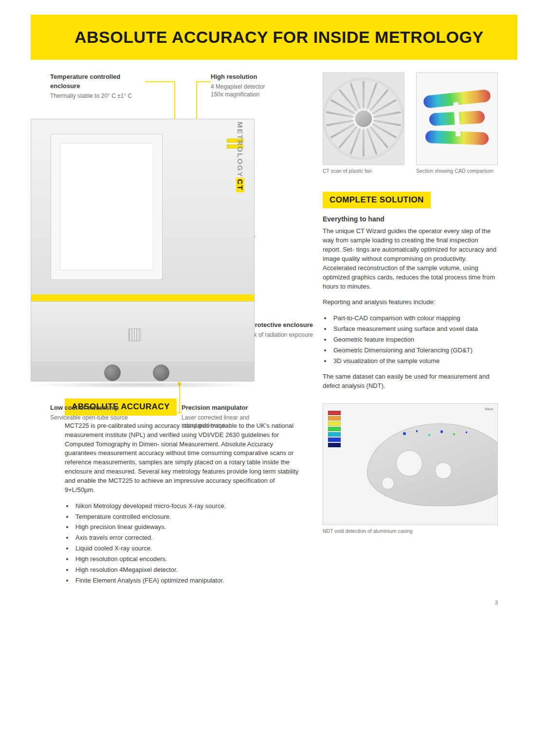Absolute Accuracy for Inside Metrology
Temperature controlled enclosure Thermally stable to 20° C ±1° C
High resolution 4 Megapixel detector
150x magnification
Large capacity Samples sizes
up to 450mm
Protective enclosure No risk of radiation exposure
Low cost of ownership Serviceable open-tube source
Precision manipulator Laser corrected linear and
rotary guideways
METROLOGYCT
Absolute Accuracy
MCT225 is pre-calibrated using accuracy standards traceable to the UK’s national measurement institute (NPL) and verified using VDI/VDE 2630 guidelines for Computed Tomography in Dimen- sional Measurement. Absolute Accuracy guarantees measurement accuracy without time consuming comparative scans or reference measurements, samples are simply placed on a rotary table inside the enclosure and measured. Several key metrology features provide long term stability and enable the MCT225 to achieve an impressive accuracy specification of 9+L/50µm.
Nikon Metrology developed micro-focus X-ray source.
Temperature controlled enclosure.
High precision linear guideways.
Axis travels error corrected.
Liquid cooled X-ray source.
High resolution optical encoders.
High resolution 4Megapixel detector.
Finite Element Analysis (FEA) optimized manipulator.
CT scan of plastic fan
Section showing CAD comparison
Complete Solution
Everything to hand
The unique CT Wizard guides the operator every step of the way from sample loading to creating the final inspection report. Set- tings are automatically optimized for accuracy and image quality without compromising on productivity. Accelerated reconstruction of the sample volume, using optimized graphics cards, reduces the total process time from hours to minutes.
Reporting and analysis features include:
Part-to-CAD comparison with colour mapping
Surface measurement using surface and voxel data
Geometric feature inspection
Geometric Dimensioning and Tolerancing (GD&T)
3D visualization of the sample volume
The same dataset can easily be used for measurement and defect analysis (NDT).
Nikon
NDT void detection of aluminium casing
3